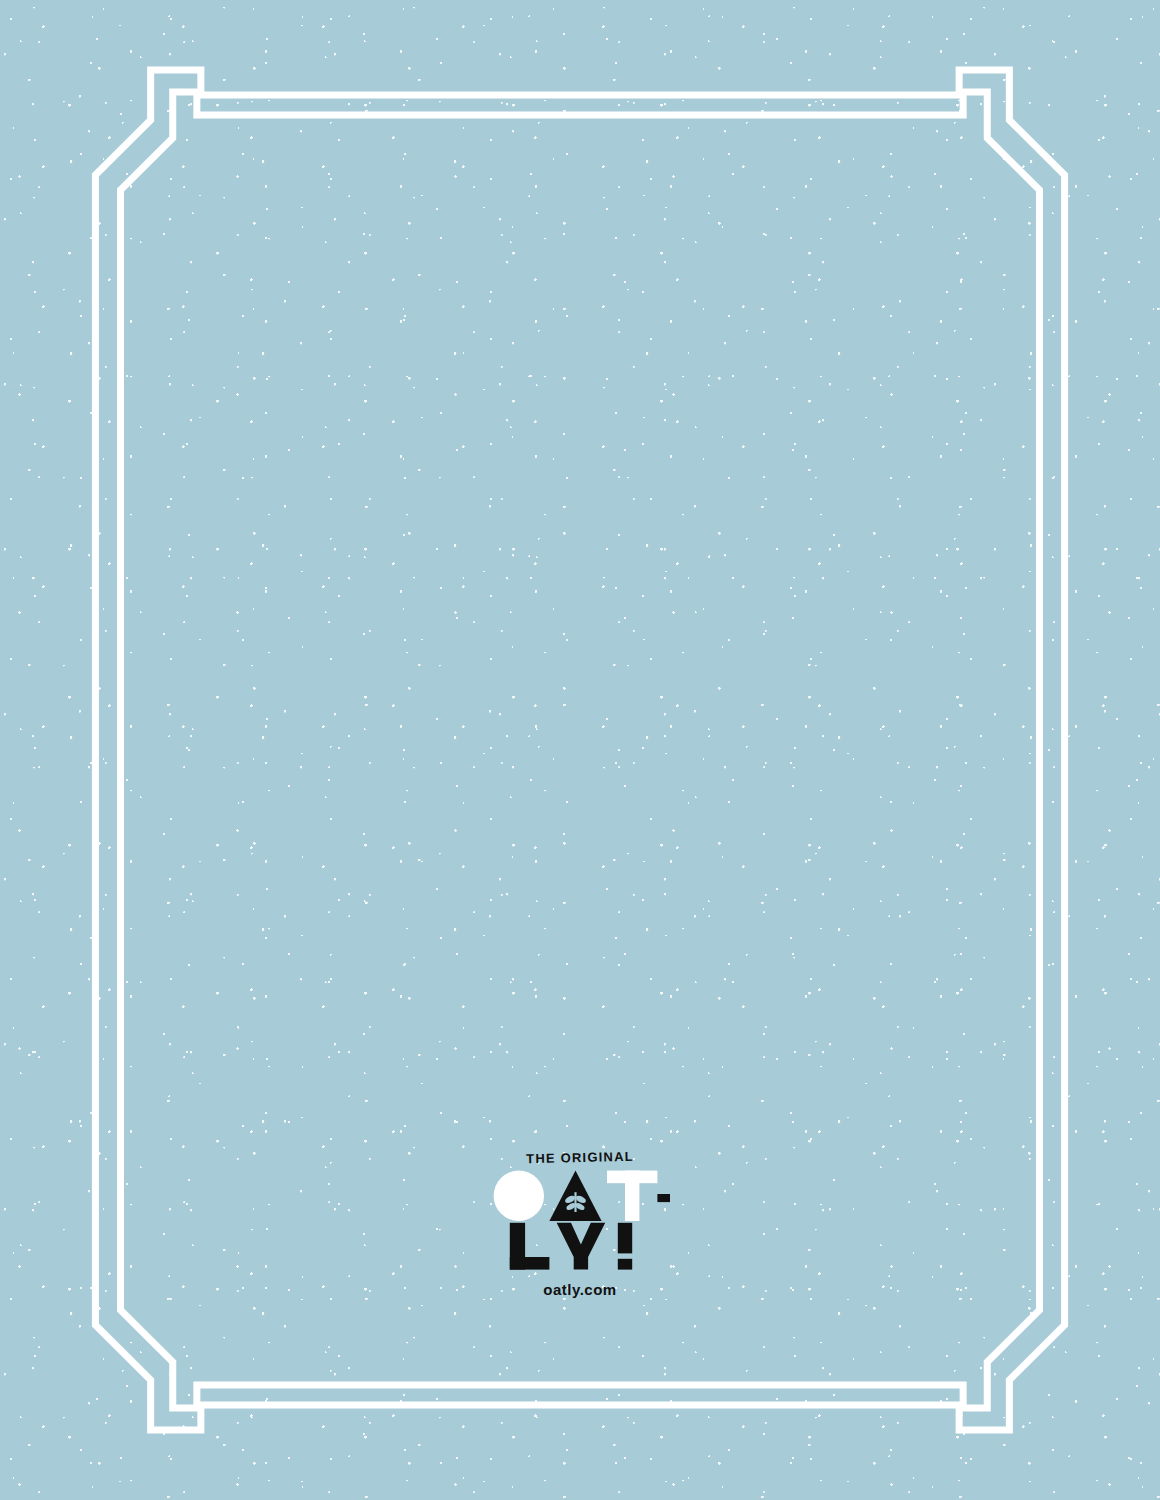THE ORIGINAL
Oatly
oatly.com